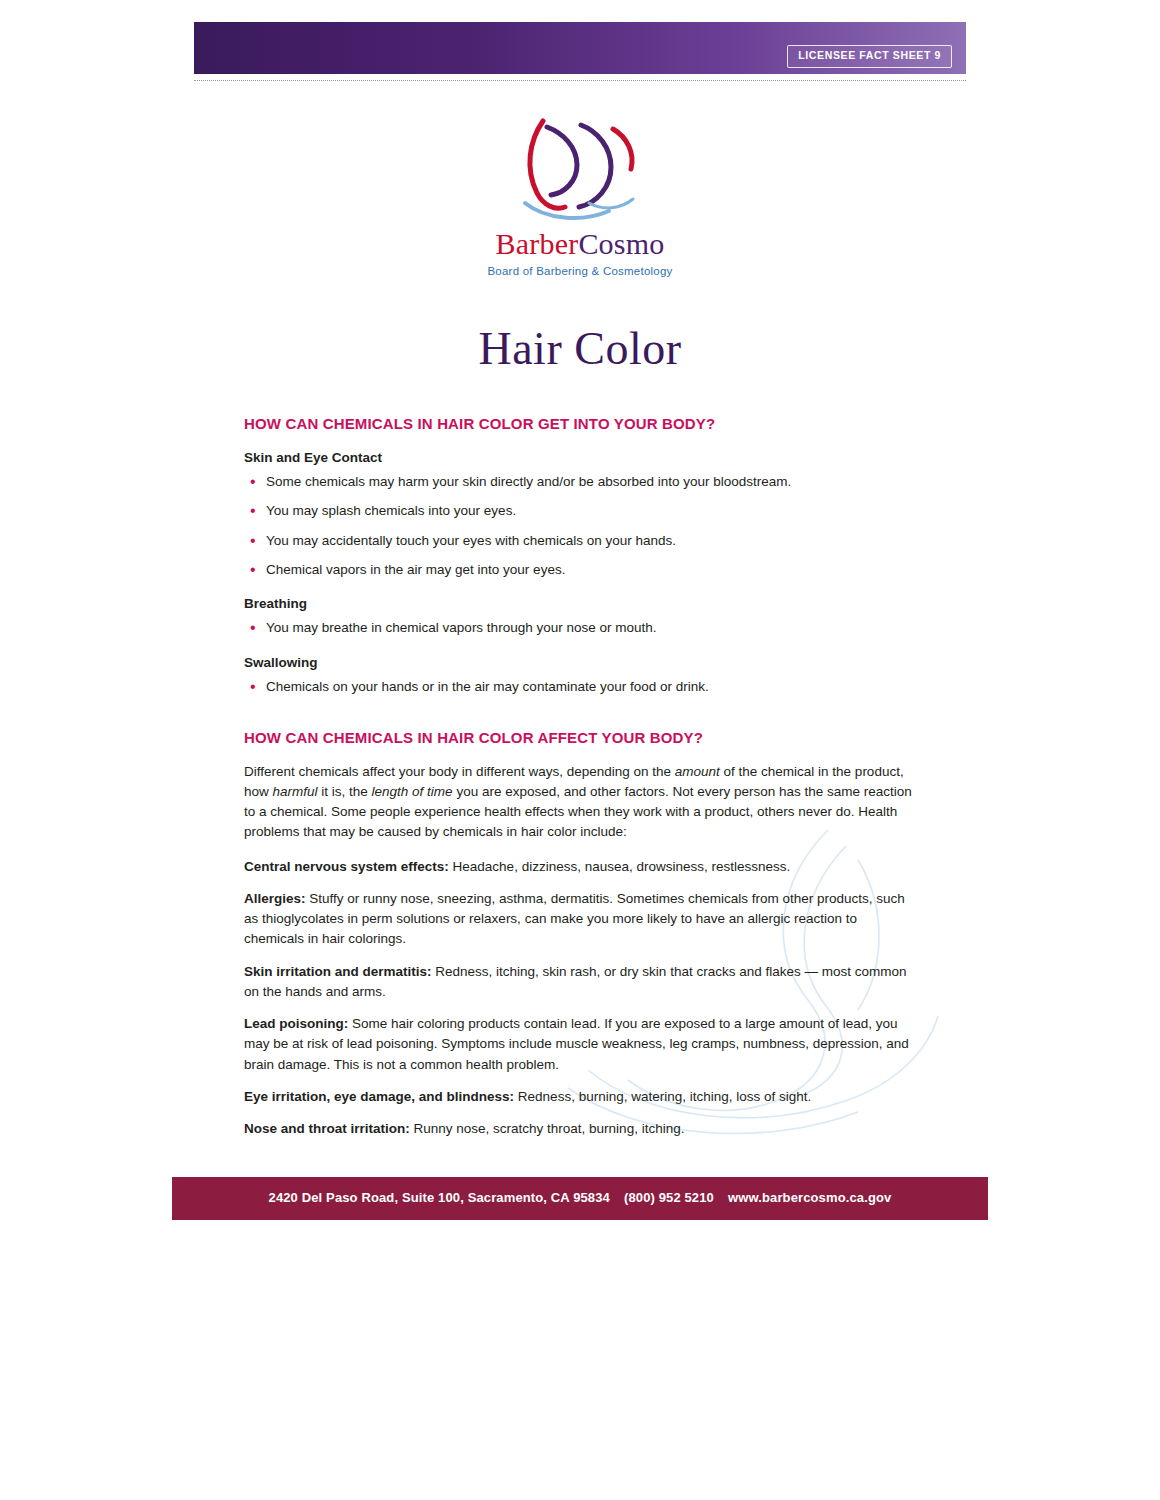Licensee Fact Sheet 9
Barber Cosmo
Board of Barbering & Cosmetology
Hair Color
How can chemicals in hair color get into your body?
Skin and Eye Contact
Some chemicals may harm your skin directly and/or be absorbed into your bloodstream.
You may splash chemicals into your eyes.
You may accidentally touch your eyes with chemicals on your hands.
Chemical vapors in the air may get into your eyes.
Breathing
You may breathe in chemical vapors through your nose or mouth.
Swallowing
Chemicals on your hands or in the air may contaminate your food or drink.
How can chemicals in hair color affect your body?
Different chemicals affect your body in different ways, depending on the amount of the chemical in the product, how harmful it is, the length of time you are exposed, and other factors. Not every person has the same reaction to a chemical. Some people experience health effects when they work with a product, others never do. Health problems that may be caused by chemicals in hair color include:
Central nervous system effects: Headache, dizziness, nausea, drowsiness, restlessness.
Allergies: Stuffy or runny nose, sneezing, asthma, dermatitis. Sometimes chemicals from other products, such as thioglycolates in perm solutions or relaxers, can make you more likely to have an allergic reaction to chemicals in hair colorings.
Skin irritation and dermatitis: Redness, itching, skin rash, or dry skin that cracks and flakes — most common on the hands and arms.
Lead poisoning: Some hair coloring products contain lead. If you are exposed to a large amount of lead, you may be at risk of lead poisoning. Symptoms include muscle weakness, leg cramps, numbness, depression, and brain damage. This is not a common health problem.
Eye irritation, eye damage, and blindness: Redness, burning, watering, itching, loss of sight.
Nose and throat irritation: Runny nose, scratchy throat, burning, itching.
2420 Del Paso Road, Suite 100, Sacramento, CA 95834 (800) 952 5210 www.barbercosmo.ca.gov